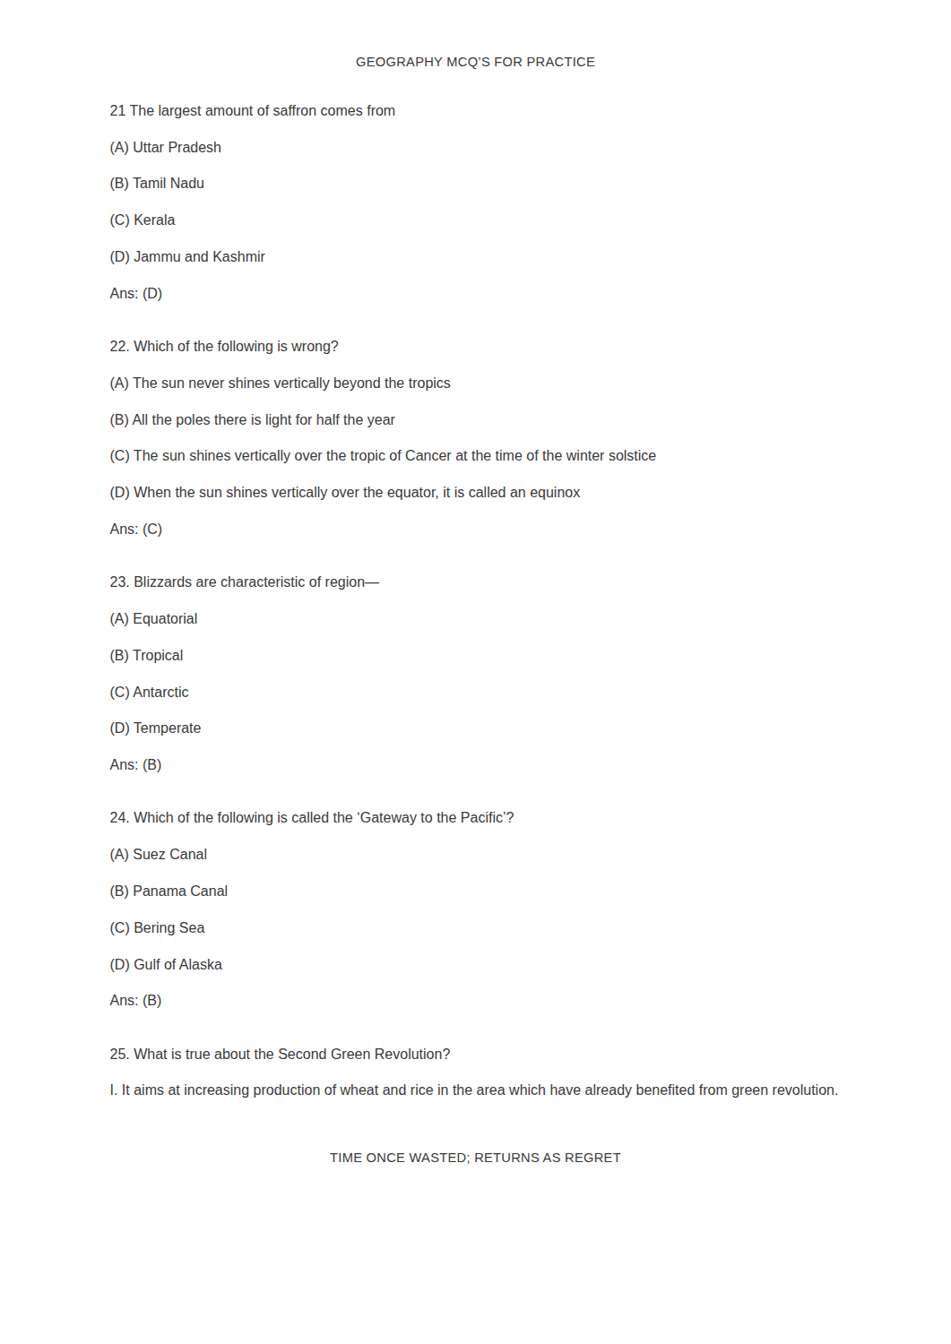Geography MCQ’s for Practice
21 The largest amount of saffron comes from
(A) Uttar Pradesh
(B) Tamil Nadu
(C) Kerala
(D) Jammu and Kashmir
Ans: (D)
22. Which of the following is wrong?
(A) The sun never shines vertically beyond the tropics
(B) All the poles there is light for half the year
(C) The sun shines vertically over the tropic of Cancer at the time of the winter solstice
(D) When the sun shines vertically over the equator, it is called an equinox
Ans: (C)
23. Blizzards are characteristic of region—
(A) Equatorial
(B) Tropical
(C) Antarctic
(D) Temperate
Ans: (B)
24. Which of the following is called the ‘Gateway to the Pacific’?
(A) Suez Canal
(B) Panama Canal
(C) Bering Sea
(D) Gulf of Alaska
Ans: (B)
25. What is true about the Second Green Revolution?
I. It aims at increasing production of wheat and rice in the area which have already benefited from green revolution.
Time once wasted; returns as regret